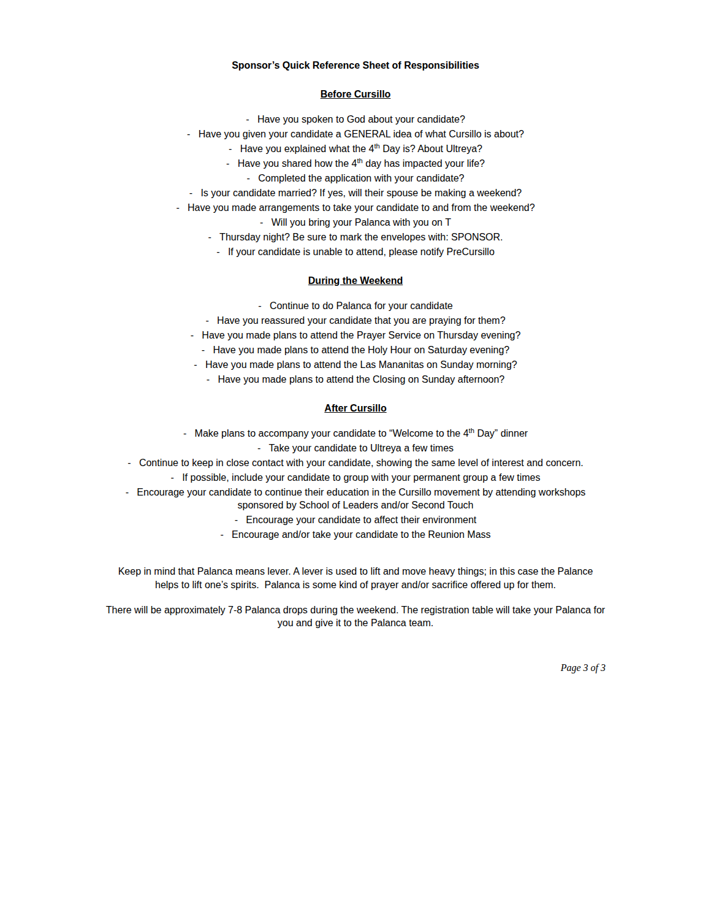Sponsor’s Quick Reference Sheet of Responsibilities
Before Cursillo
Have you spoken to God about your candidate?
Have you given your candidate a GENERAL idea of what Cursillo is about?
Have you explained what the 4th Day is? About Ultreya?
Have you shared how the 4th day has impacted your life?
Completed the application with your candidate?
Is your candidate married? If yes, will their spouse be making a weekend?
Have you made arrangements to take your candidate to and from the weekend?
Will you bring your Palanca with you on T
Thursday night? Be sure to mark the envelopes with: SPONSOR.
If your candidate is unable to attend, please notify PreCursillo
During the Weekend
Continue to do Palanca for your candidate
Have you reassured your candidate that you are praying for them?
Have you made plans to attend the Prayer Service on Thursday evening?
Have you made plans to attend the Holy Hour on Saturday evening?
Have you made plans to attend the Las Mananitas on Sunday morning?
Have you made plans to attend the Closing on Sunday afternoon?
After Cursillo
Make plans to accompany your candidate to “Welcome to the 4th Day” dinner
Take your candidate to Ultreya a few times
Continue to keep in close contact with your candidate, showing the same level of interest and concern.
If possible, include your candidate to group with your permanent group a few times
Encourage your candidate to continue their education in the Cursillo movement by attending workshops sponsored by School of Leaders and/or Second Touch
Encourage your candidate to affect their environment
Encourage and/or take your candidate to the Reunion Mass
Keep in mind that Palanca means lever. A lever is used to lift and move heavy things; in this case the Palance helps to lift one’s spirits. Palanca is some kind of prayer and/or sacrifice offered up for them.
There will be approximately 7-8 Palanca drops during the weekend. The registration table will take your Palanca for you and give it to the Palanca team.
Page 3 of 3